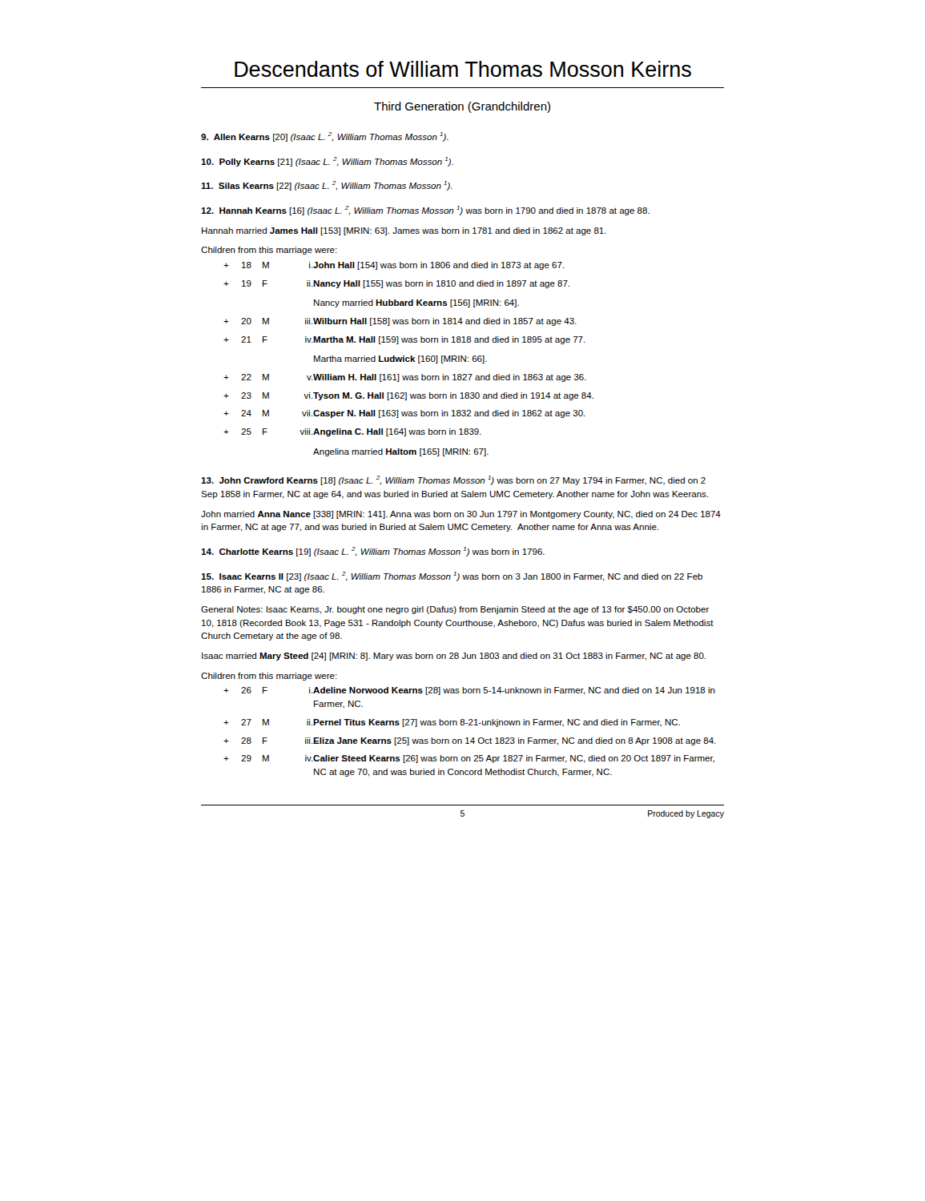Descendants of William Thomas Mosson Keirns
Third Generation (Grandchildren)
9. Allen Kearns [20] (Isaac L. 2, William Thomas Mosson 1).
10. Polly Kearns [21] (Isaac L. 2, William Thomas Mosson 1).
11. Silas Kearns [22] (Isaac L. 2, William Thomas Mosson 1).
12. Hannah Kearns [16] (Isaac L. 2, William Thomas Mosson 1) was born in 1790 and died in 1878 at age 88.
Hannah married James Hall [153] [MRIN: 63]. James was born in 1781 and died in 1862 at age 81.
Children from this marriage were:
| + | 18 | M | i. | John Hall [154] was born in 1806 and died in 1873 at age 67. |
| + | 19 | F | ii. | Nancy Hall [155] was born in 1810 and died in 1897 at age 87. Nancy married Hubbard Kearns [156] [MRIN: 64]. |
| + | 20 | M | iii. | Wilburn Hall [158] was born in 1814 and died in 1857 at age 43. |
| + | 21 | F | iv. | Martha M. Hall [159] was born in 1818 and died in 1895 at age 77. Martha married Ludwick [160] [MRIN: 66]. |
| + | 22 | M | v. | William H. Hall [161] was born in 1827 and died in 1863 at age 36. |
| + | 23 | M | vi. | Tyson M. G. Hall [162] was born in 1830 and died in 1914 at age 84. |
| + | 24 | M | vii. | Casper N. Hall [163] was born in 1832 and died in 1862 at age 30. |
| + | 25 | F | viii. | Angelina C. Hall [164] was born in 1839. Angelina married Haltom [165] [MRIN: 67]. |
13. John Crawford Kearns [18] (Isaac L. 2, William Thomas Mosson 1) was born on 27 May 1794 in Farmer, NC, died on 2 Sep 1858 in Farmer, NC at age 64, and was buried in Buried at Salem UMC Cemetery. Another name for John was Keerans.
John married Anna Nance [338] [MRIN: 141]. Anna was born on 30 Jun 1797 in Montgomery County, NC, died on 24 Dec 1874 in Farmer, NC at age 77, and was buried in Buried at Salem UMC Cemetery. Another name for Anna was Annie.
14. Charlotte Kearns [19] (Isaac L. 2, William Thomas Mosson 1) was born in 1796.
15. Isaac Kearns II [23] (Isaac L. 2, William Thomas Mosson 1) was born on 3 Jan 1800 in Farmer, NC and died on 22 Feb 1886 in Farmer, NC at age 86.
General Notes: Isaac Kearns, Jr. bought one negro girl (Dafus) from Benjamin Steed at the age of 13 for $450.00 on October 10, 1818 (Recorded Book 13, Page 531 - Randolph County Courthouse, Asheboro, NC) Dafus was buried in Salem Methodist Church Cemetary at the age of 98.
Isaac married Mary Steed [24] [MRIN: 8]. Mary was born on 28 Jun 1803 and died on 31 Oct 1883 in Farmer, NC at age 80.
Children from this marriage were:
| + | 26 | F | i. | Adeline Norwood Kearns [28] was born 5-14-unknown in Farmer, NC and died on 14 Jun 1918 in Farmer, NC. |
| + | 27 | M | ii. | Pernel Titus Kearns [27] was born 8-21-unkjnown in Farmer, NC and died in Farmer, NC. |
| + | 28 | F | iii. | Eliza Jane Kearns [25] was born on 14 Oct 1823 in Farmer, NC and died on 8 Apr 1908 at age 84. |
| + | 29 | M | iv. | Calier Steed Kearns [26] was born on 25 Apr 1827 in Farmer, NC, died on 20 Oct 1897 in Farmer, NC at age 70, and was buried in Concord Methodist Church, Farmer, NC. |
5 Produced by Legacy